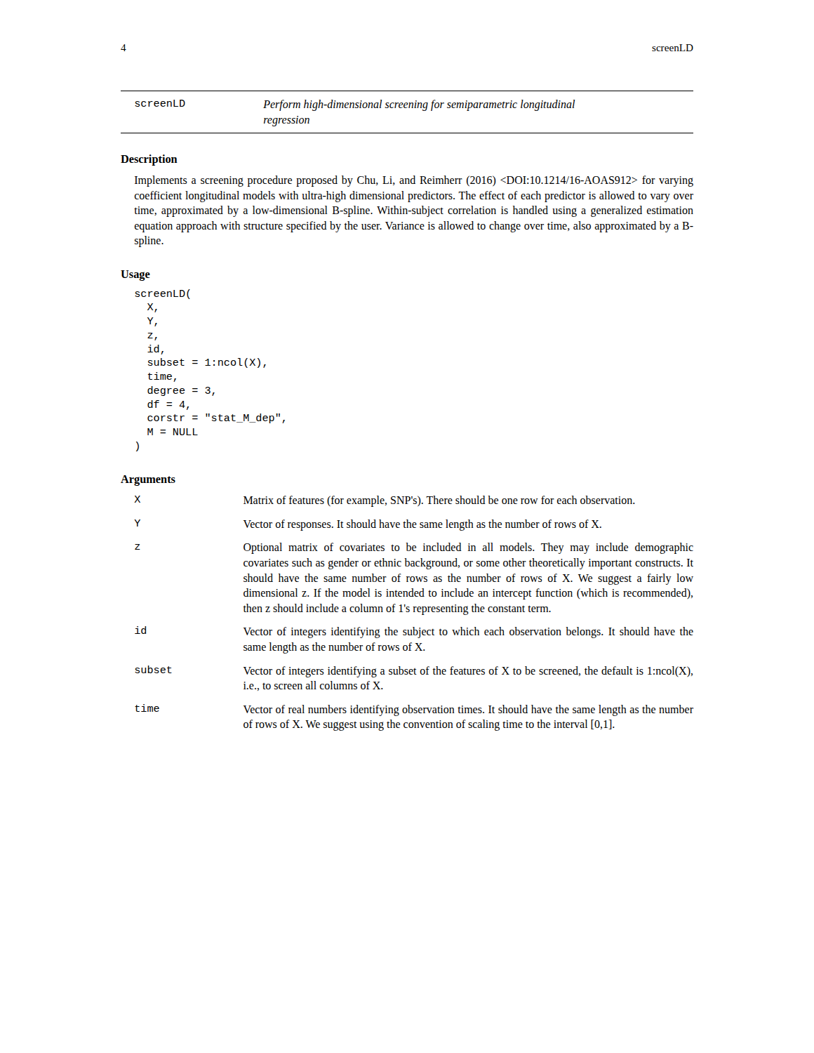4 screenLD
screenLD
Perform high-dimensional screening for semiparametric longitudinal regression
Description
Implements a screening procedure proposed by Chu, Li, and Reimherr (2016) <DOI:10.1214/16-AOAS912> for varying coefficient longitudinal models with ultra-high dimensional predictors. The effect of each predictor is allowed to vary over time, approximated by a low-dimensional B-spline. Within-subject correlation is handled using a generalized estimation equation approach with structure specified by the user. Variance is allowed to change over time, also approximated by a B-spline.
Usage
screenLD(
  X,
  Y,
  z,
  id,
  subset = 1:ncol(X),
  time,
  degree = 3,
  df = 4,
  corstr = "stat_M_dep",
  M = NULL
)
Arguments
| X | Matrix of features (for example, SNP's). There should be one row for each observation. |
| Y | Vector of responses. It should have the same length as the number of rows of X. |
| z | Optional matrix of covariates to be included in all models. They may include demographic covariates such as gender or ethnic background, or some other theoretically important constructs. It should have the same number of rows as the number of rows of X. We suggest a fairly low dimensional z. If the model is intended to include an intercept function (which is recommended), then z should include a column of 1's representing the constant term. |
| id | Vector of integers identifying the subject to which each observation belongs. It should have the same length as the number of rows of X. |
| subset | Vector of integers identifying a subset of the features of X to be screened, the default is 1:ncol(X), i.e., to screen all columns of X. |
| time | Vector of real numbers identifying observation times. It should have the same length as the number of rows of X. We suggest using the convention of scaling time to the interval [0,1]. |